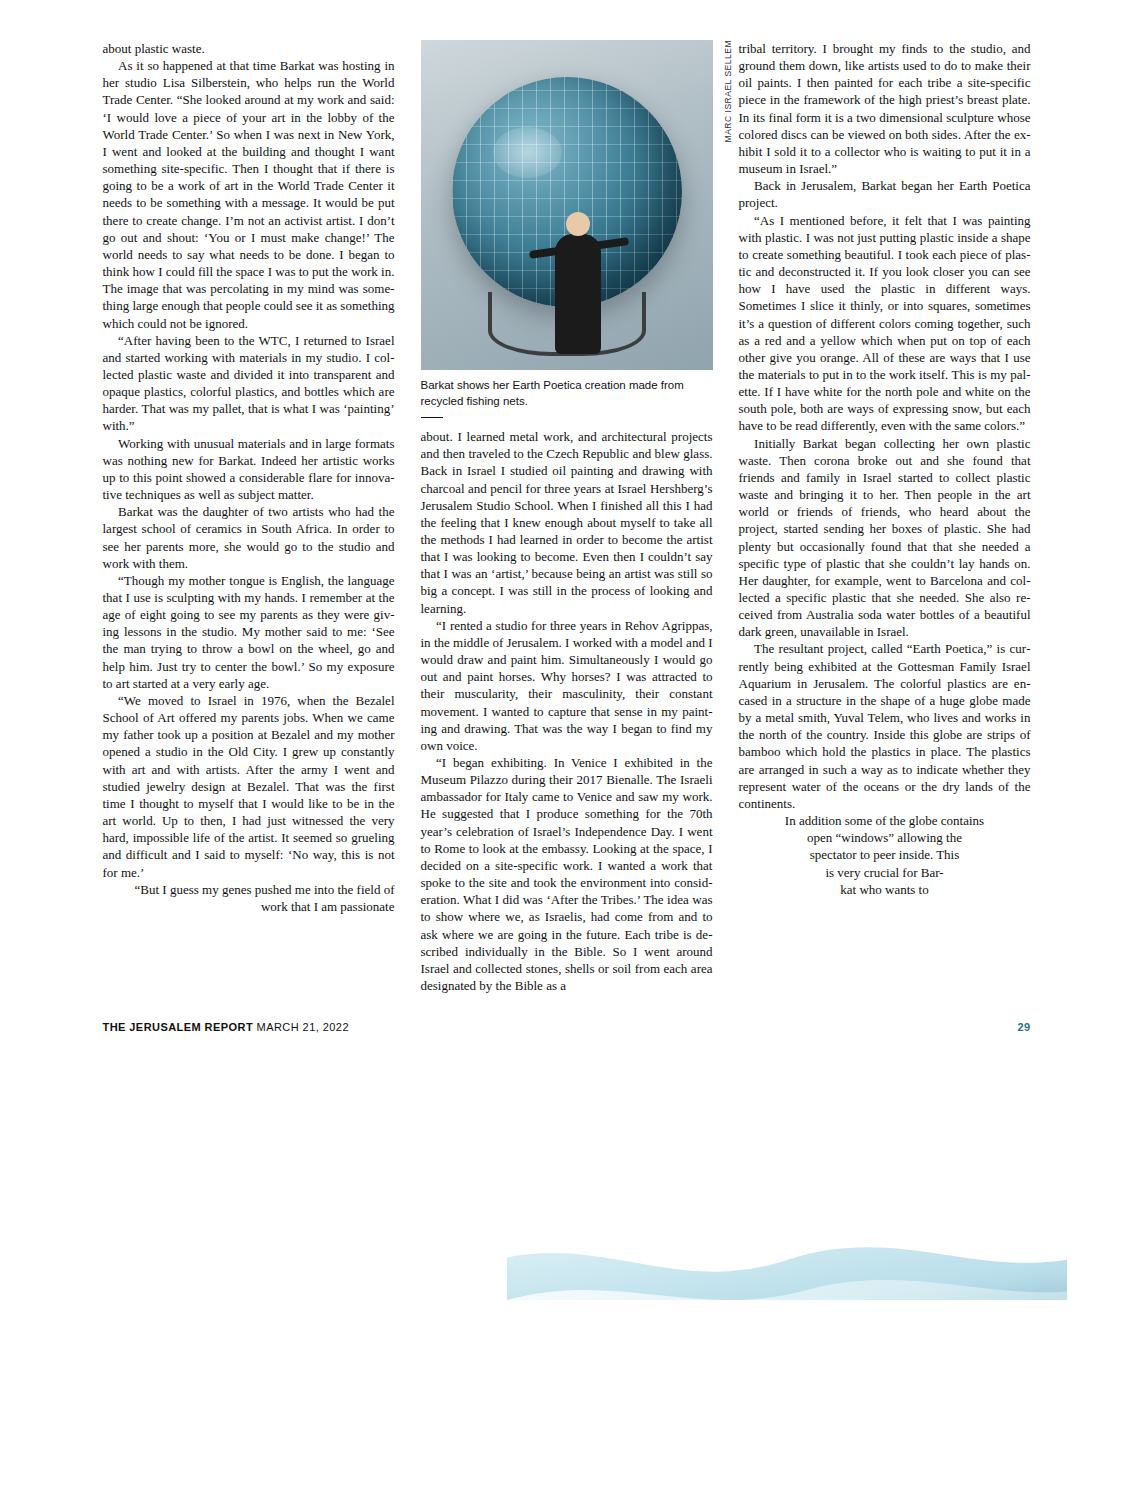about plastic waste.
As it so happened at that time Barkat was hosting in her studio Lisa Silberstein, who helps run the World Trade Center. “She looked around at my work and said: ‘I would love a piece of your art in the lobby of the World Trade Center.’ So when I was next in New York, I went and looked at the building and thought I want something site-specific. Then I thought that if there is going to be a work of art in the World Trade Center it needs to be something with a message. It would be put there to create change. I’m not an activist artist. I don’t go out and shout: ‘You or I must make change!’ The world needs to say what needs to be done. I began to think how I could fill the space I was to put the work in. The image that was percolating in my mind was something large enough that people could see it as something which could not be ignored.
“After having been to the WTC, I returned to Israel and started working with materials in my studio. I collected plastic waste and divided it into transparent and opaque plastics, colorful plastics, and bottles which are harder. That was my pallet, that is what I was ‘painting’ with.”
Working with unusual materials and in large formats was nothing new for Barkat. Indeed her artistic works up to this point showed a considerable flare for innovative techniques as well as subject matter.
Barkat was the daughter of two artists who had the largest school of ceramics in South Africa. In order to see her parents more, she would go to the studio and work with them.
“Though my mother tongue is English, the language that I use is sculpting with my hands. I remember at the age of eight going to see my parents as they were giving lessons in the studio. My mother said to me: ‘See the man trying to throw a bowl on the wheel, go and help him. Just try to center the bowl.’ So my exposure to art started at a very early age.
“We moved to Israel in 1976, when the Bezalel School of Art offered my parents jobs. When we came my father took up a position at Bezalel and my mother opened a studio in the Old City. I grew up constantly with art and with artists. After the army I went and studied jewelry design at Bezalel. That was the first time I thought to myself that I would like to be in the art world. Up to then, I had just witnessed the very hard, impossible life of the artist. It seemed so grueling and difficult and I said to myself: ‘No way, this is not for me.’
“But I guess my genes pushed me into the field of work that I am passionate
Barkat shows her Earth Poetica creation made from recycled fishing nets.
about. I learned metal work, and architectural projects and then traveled to the Czech Republic and blew glass. Back in Israel I studied oil painting and drawing with charcoal and pencil for three years at Israel Hershberg’s Jerusalem Studio School. When I finished all this I had the feeling that I knew enough about myself to take all the methods I had learned in order to become the artist that I was looking to become. Even then I couldn’t say that I was an ‘artist,’ because being an artist was still so big a concept. I was still in the process of looking and learning.
“I rented a studio for three years in Rehov Agrippas, in the middle of Jerusalem. I worked with a model and I would draw and paint him. Simultaneously I would go out and paint horses. Why horses? I was attracted to their muscularity, their masculinity, their constant movement. I wanted to capture that sense in my painting and drawing. That was the way I began to find my own voice.
“I began exhibiting. In Venice I exhibited in the Museum Pilazzo during their 2017 Bienalle. The Israeli ambassador for Italy came to Venice and saw my work. He suggested that I produce something for the 70th year’s celebration of Israel’s Independence Day. I went to Rome to look at the embassy. Looking at the space, I decided on a site-specific work. I wanted a work that spoke to the site and took the environment into consideration. What I did was ‘After the Tribes.’ The idea was to show where we, as Israelis, had come from and to ask where we are going in the future. Each tribe is described individually in the Bible. So I went around Israel and collected stones, shells or soil from each area designated by the Bible as a
MARC ISRAEL SELLEM
tribal territory. I brought my finds to the studio, and ground them down, like artists used to do to make their oil paints. I then painted for each tribe a site-specific piece in the framework of the high priest’s breast plate. In its final form it is a two dimensional sculpture whose colored discs can be viewed on both sides. After the exhibit I sold it to a collector who is waiting to put it in a museum in Israel.”
Back in Jerusalem, Barkat began her Earth Poetica project.
“As I mentioned before, it felt that I was painting with plastic. I was not just putting plastic inside a shape to create something beautiful. I took each piece of plastic and deconstructed it. If you look closer you can see how I have used the plastic in different ways. Sometimes I slice it thinly, or into squares, sometimes it’s a question of different colors coming together, such as a red and a yellow which when put on top of each other give you orange. All of these are ways that I use the materials to put in to the work itself. This is my palette. If I have white for the north pole and white on the south pole, both are ways of expressing snow, but each have to be read differently, even with the same colors.”
Initially Barkat began collecting her own plastic waste. Then corona broke out and she found that friends and family in Israel started to collect plastic waste and bringing it to her. Then people in the art world or friends of friends, who heard about the project, started sending her boxes of plastic. She had plenty but occasionally found that that she needed a specific type of plastic that she couldn’t lay hands on. Her daughter, for example, went to Barcelona and collected a specific plastic that she needed. She also received from Australia soda water bottles of a beautiful dark green, unavailable in Israel.
The resultant project, called “Earth Poetica,” is currently being exhibited at the Gottesman Family Israel Aquarium in Jerusalem. The colorful plastics are encased in a structure in the shape of a huge globe made by a metal smith, Yuval Telem, who lives and works in the north of the country. Inside this globe are strips of bamboo which hold the plastics in place. The plastics are arranged in such a way as to indicate whether they represent water of the oceans or the dry lands of the continents.
In addition some of the globe contains
open “windows” allowing the
spectator to peer inside. This
is very crucial for Bar-
kat who wants to
THE JERUSALEM REPORT MARCH 21, 2022
29